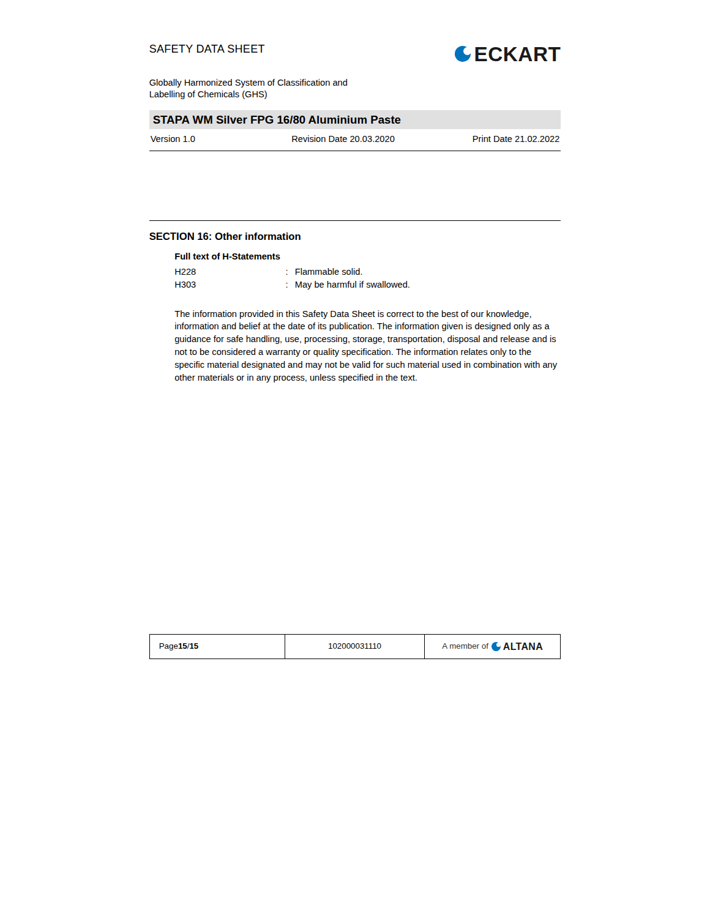SAFETY DATA SHEET
Globally Harmonized System of Classification and Labelling of Chemicals (GHS)
ECKART
STAPA WM Silver FPG 16/80 Aluminium Paste
Version 1.0 Revision Date 20.03.2020 Print Date 21.02.2022
SECTION 16: Other information
Full text of H-Statements
H228 : Flammable solid.
H303 : May be harmful if swallowed.
The information provided in this Safety Data Sheet is correct to the best of our knowledge, information and belief at the date of its publication. The information given is designed only as a guidance for safe handling, use, processing, storage, transportation, disposal and release and is not to be considered a warranty or quality specification. The information relates only to the specific material designated and may not be valid for such material used in combination with any other materials or in any process, unless specified in the text.
Page 15 / 15
102000031110
A member of ALTANA